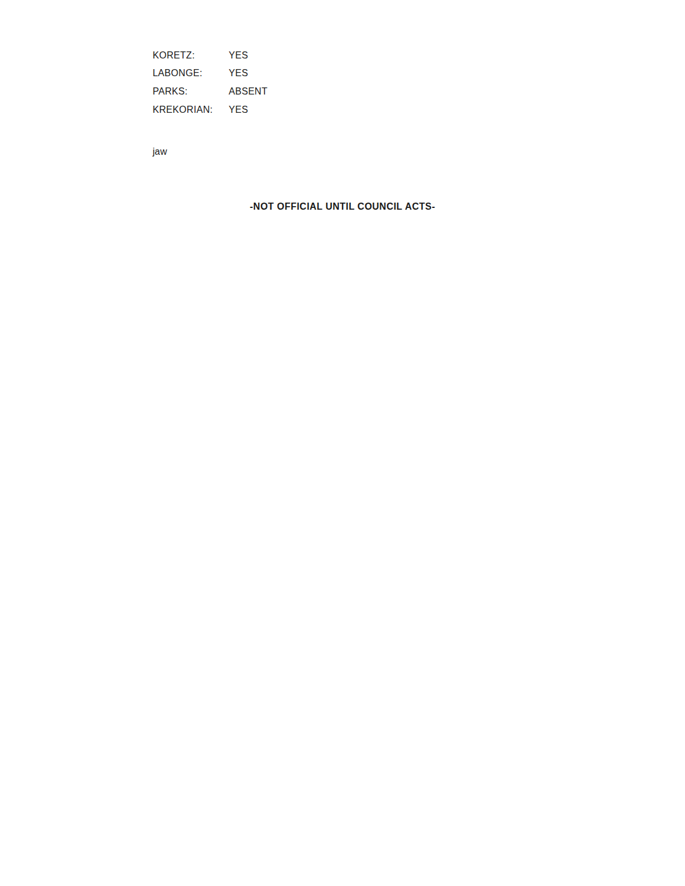| KORETZ: | YES |
| LABONGE: | YES |
| PARKS: | ABSENT |
| KREKORIAN: | YES |
jaw
-NOT OFFICIAL UNTIL COUNCIL ACTS-